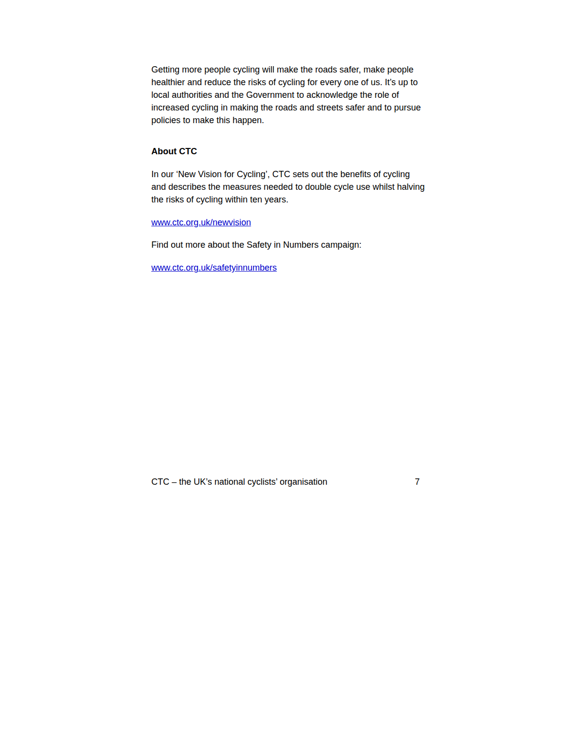Getting more people cycling will make the roads safer, make people healthier and reduce the risks of cycling for every one of us. It’s up to local authorities and the Government to acknowledge the role of increased cycling in making the roads and streets safer and to pursue policies to make this happen.
About CTC
In our ‘New Vision for Cycling’, CTC sets out the benefits of cycling and describes the measures needed to double cycle use whilst halving the risks of cycling within ten years.
www.ctc.org.uk/newvision
Find out more about the Safety in Numbers campaign:
www.ctc.org.uk/safetyinnumbers
CTC – the UK’s national cyclists’ organisation 7